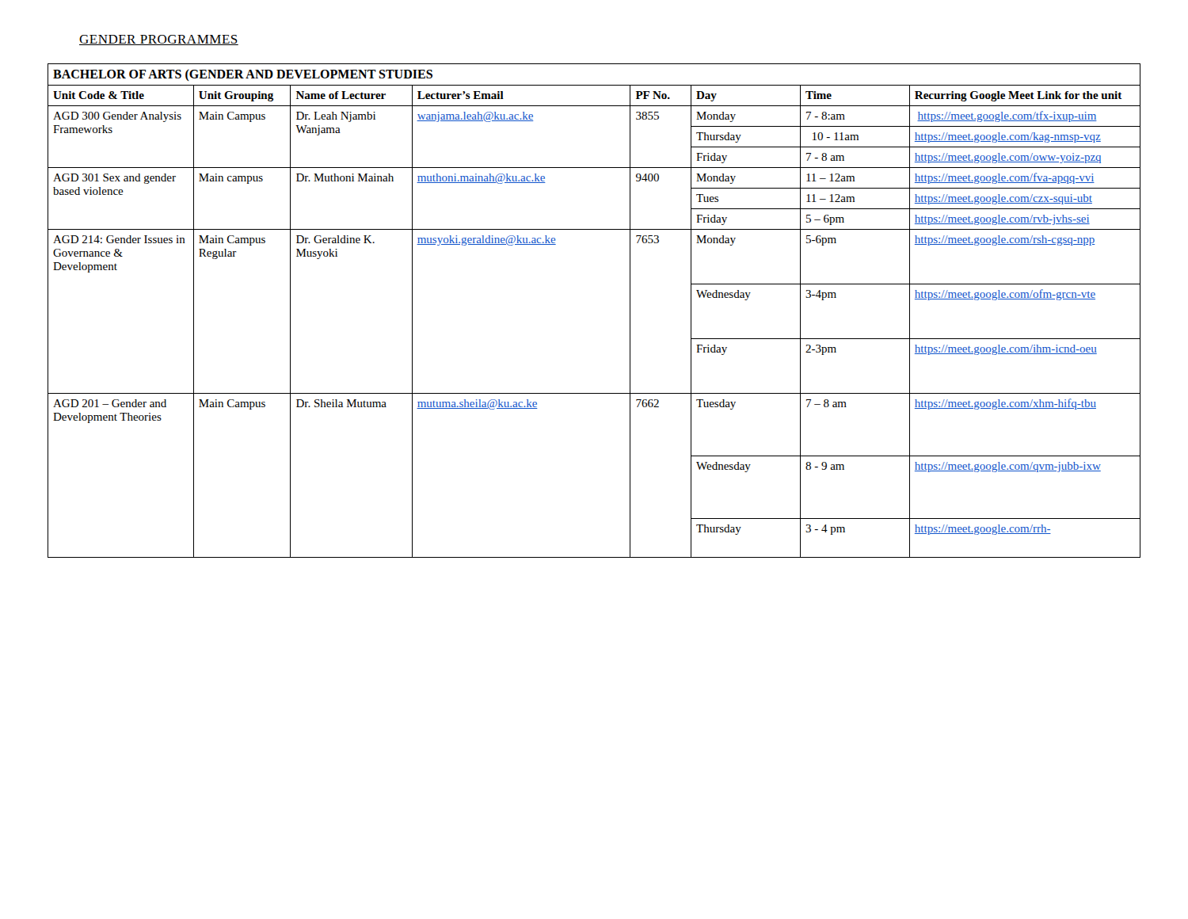GENDER PROGRAMMES
| BACHELOR OF ARTS (GENDER AND DEVELOPMENT STUDIES |
| Unit Code & Title | Unit Grouping | Name of Lecturer | Lecturer’s Email | PF No. | Day | Time | Recurring Google Meet Link for the unit |
| AGD 300 Gender Analysis Frameworks | Main Campus | Dr. Leah Njambi Wanjama | wanjama.leah@ku.ac.ke | 3855 | / Monday / / Thursday / / Friday / | / 7 - 8:am / / 10 - 11am / / 7 - 8 am / | / https://meet.google.com/tfx-ixup-uim / / https://meet.google.com/kag-nmsp-vqz / / https://meet.google.com/oww-yoiz-pzq / |
| AGD 301 Sex and gender based violence | Main campus | Dr. Muthoni Mainah | muthoni.mainah@ku.ac.ke | 9400 | / Monday / / Tues / / Friday / | / 11 – 12am / / 11 – 12am / / 5 – 6pm / | / https://meet.google.com/fva-apqq-vvi / / https://meet.google.com/czx-squi-ubt / / https://meet.google.com/rvb-jvhs-sei / |
| AGD 214: Gender Issues in Governance & Development | Main Campus Regular | Dr. Geraldine K. Musyoki | musyoki.geraldine@ku.ac.ke | 7653 | / Monday / / Wednesday / / Friday / | / 5-6pm / / 3-4pm / / 2-3pm / | / https://meet.google.com/rsh-cgsq-npp / / https://meet.google.com/ofm-grcn-vte / / https://meet.google.com/ihm-icnd-oeu / |
| AGD 201 – Gender and Development Theories | Main Campus | Dr. Sheila Mutuma | mutuma.sheila@ku.ac.ke | 7662 | / Tuesday / / Wednesday / / Thursday / | / 7 – 8 am / / 8 - 9 am / / 3 - 4 pm / | / https://meet.google.com/xhm-hifq-tbu / / https://meet.google.com/qvm-jubb-ixw / / https://meet.google.com/rrh- / |